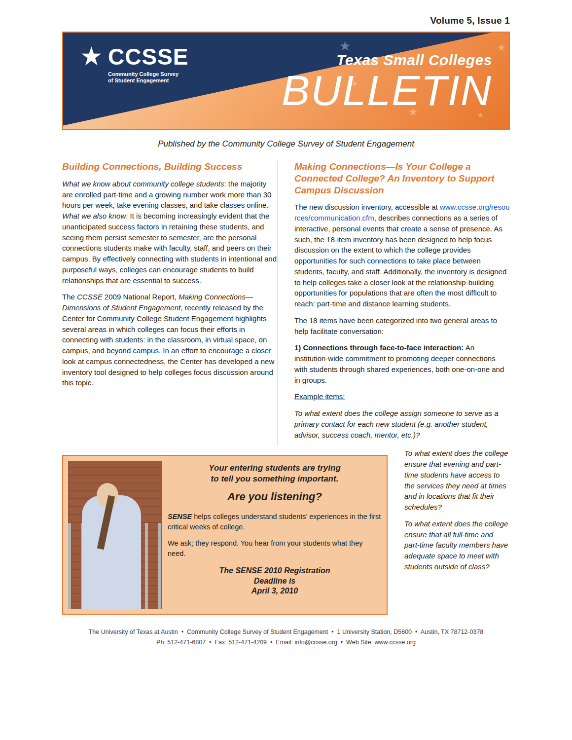Volume 5, Issue 1
★ ★ ★ ★ ★ ★ ★ ★
★
CCSSE
Community College Survey
of Student Engagement
Texas Small Colleges
BULLETIN
Published by the Community College Survey of Student Engagement
Building Connections, Building Success
What we know about community college students: the majority are enrolled part-time and a growing number work more than 30 hours per week, take evening classes, and take classes online. What we also know: It is becoming increasingly evident that the unanticipated success factors in retaining these students, and seeing them persist semester to semester, are the personal connections students make with faculty, staff, and peers on their campus. By effectively connecting with students in intentional and purposeful ways, colleges can encourage students to build relationships that are essential to success.
The CCSSE 2009 National Report, Making Connections—Dimensions of Student Engagement, recently released by the Center for Community College Student Engagement highlights several areas in which colleges can focus their efforts in connecting with students: in the classroom, in virtual space, on campus, and beyond campus. In an effort to encourage a closer look at campus connectedness, the Center has developed a new inventory tool designed to help colleges focus discussion around this topic.
Making Connections—Is Your College a Connected College? An Inventory to Support Campus Discussion
The new discussion inventory, accessible at www.ccsse.org/resources/communication.cfm, describes connections as a series of interactive, personal events that create a sense of presence. As such, the 18-item inventory has been designed to help focus discussion on the extent to which the college provides opportunities for such connections to take place between students, faculty, and staff. Additionally, the inventory is designed to help colleges take a closer look at the relationship-building opportunities for populations that are often the most difficult to reach: part-time and distance learning students.
The 18 items have been categorized into two general areas to help facilitate conversation:
1) Connections through face-to-face interaction: An institution-wide commitment to promoting deeper connections with students through shared experiences, both one-on-one and in groups.
Example items:
To what extent does the college assign someone to serve as a primary contact for each new student (e.g. another student, advisor, success coach, mentor, etc.)?
Your entering students are trying
to tell you something important.
Are you listening?
SENSE helps colleges understand students’ experiences in the first critical weeks of college.
We ask; they respond. You hear from your students what they need.
The SENSE 2010 Registration
Deadline is
April 3, 2010
To what extent does the college ensure that evening and part-time students have access to the services they need at times and in locations that fit their schedules?
To what extent does the college ensure that all full-time and part-time faculty members have adequate space to meet with students outside of class?
The University of Texas at Austin • Community College Survey of Student Engagement • 1 University Station, D5600 • Austin, TX 78712-0378
Ph: 512-471-6807 • Fax: 512-471-4209 • Email: info@ccsse.org • Web Site: www.ccsse.org